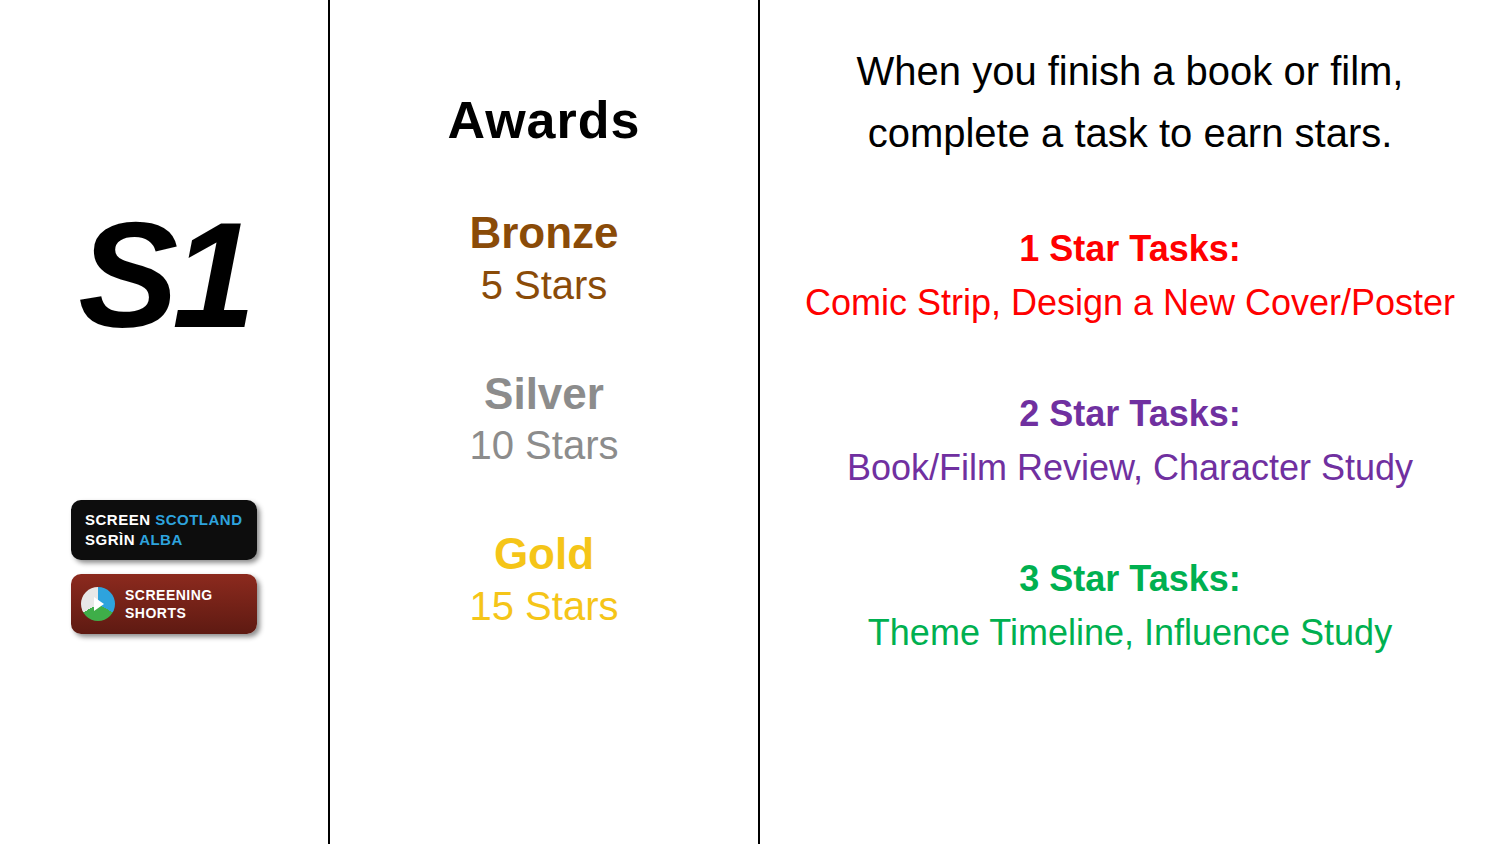S1
SCREEN SCOTLAND
SGRÌN ALBA
SCREENING
SHORTS
Awards
Bronze
5 Stars
Silver
10 Stars
Gold
15 Stars
When you finish a book or film, complete a task to earn stars.
1 Star Tasks:
Comic Strip, Design a New Cover/Poster
2 Star Tasks:
Book/Film Review, Character Study
3 Star Tasks:
Theme Timeline, Influence Study